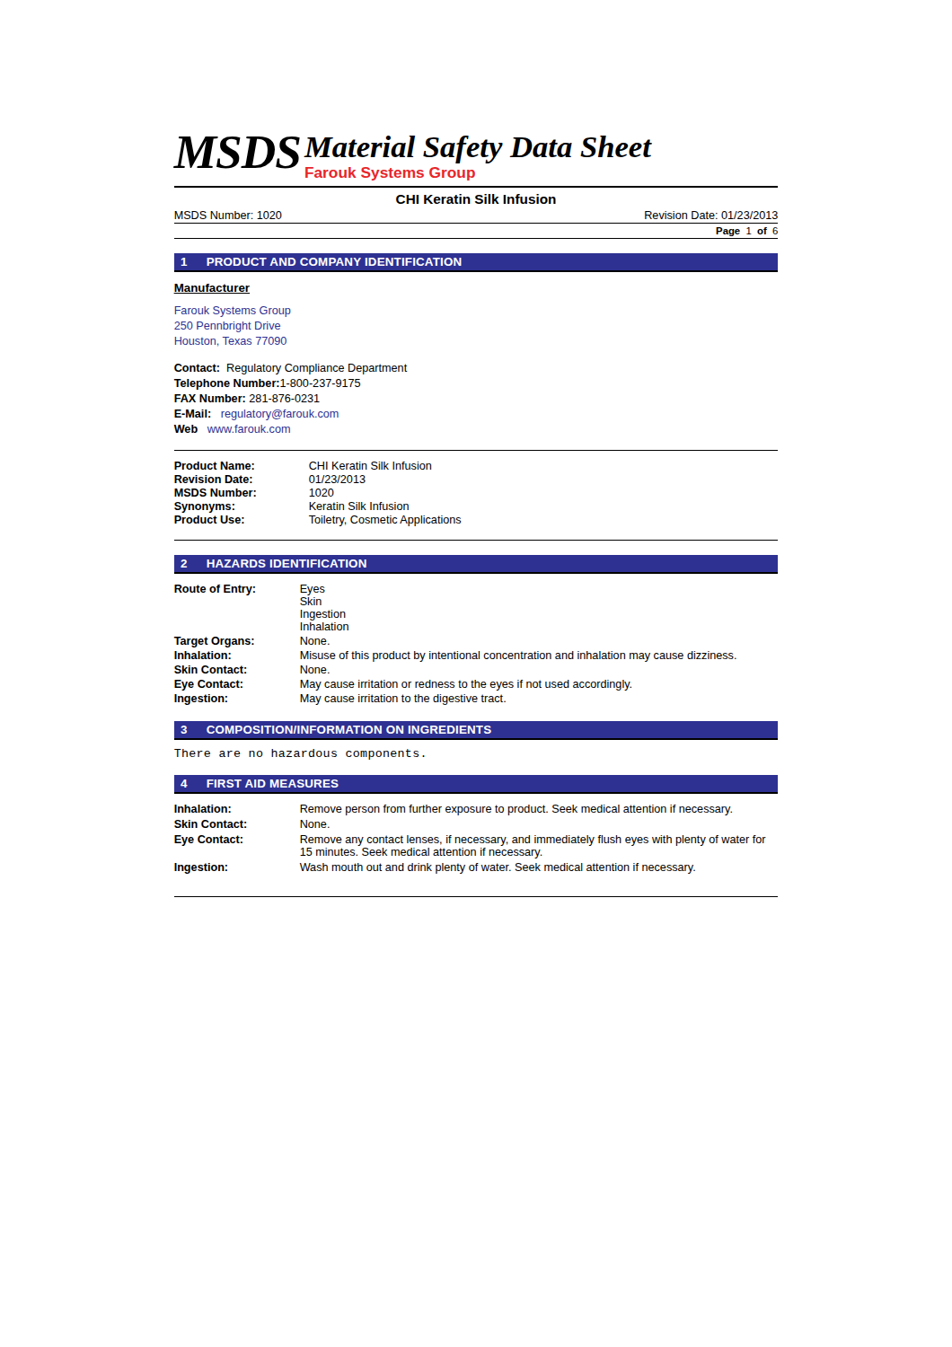MSDS
Material Safety Data Sheet
Farouk Systems Group
CHI Keratin Silk Infusion
MSDS Number: 1020
Revision Date: 01/23/2013
Page 1 of 6
1
PRODUCT AND COMPANY IDENTIFICATION
Manufacturer
Farouk Systems Group
250 Pennbright Drive
Houston, Texas 77090
Contact: Regulatory Compliance Department
Telephone Number: 1-800-237-9175
FAX Number: 281-876-0231
E-Mail: regulatory@farouk.com
Web www.farouk.com
| Product Name: | CHI Keratin Silk Infusion |
| Revision Date: | 01/23/2013 |
| MSDS Number: | 1020 |
| Synonyms: | Keratin Silk Infusion |
| Product Use: | Toiletry, Cosmetic Applications |
2
HAZARDS IDENTIFICATION
| Route of Entry: | Eyes Skin Ingestion Inhalation |
| Target Organs: | None. |
| Inhalation: | Misuse of this product by intentional concentration and inhalation may cause dizziness. |
| Skin Contact: | None. |
| Eye Contact: | May cause irritation or redness to the eyes if not used accordingly. |
| Ingestion: | May cause irritation to the digestive tract. |
3
COMPOSITION/INFORMATION ON INGREDIENTS
There are no hazardous components.
4
FIRST AID MEASURES
| Inhalation: | Remove person from further exposure to product. Seek medical attention if necessary. |
| Skin Contact: | None. |
| Eye Contact: | Remove any contact lenses, if necessary, and immediately flush eyes with plenty of water for 15 minutes. Seek medical attention if necessary. |
| Ingestion: | Wash mouth out and drink plenty of water. Seek medical attention if necessary. |